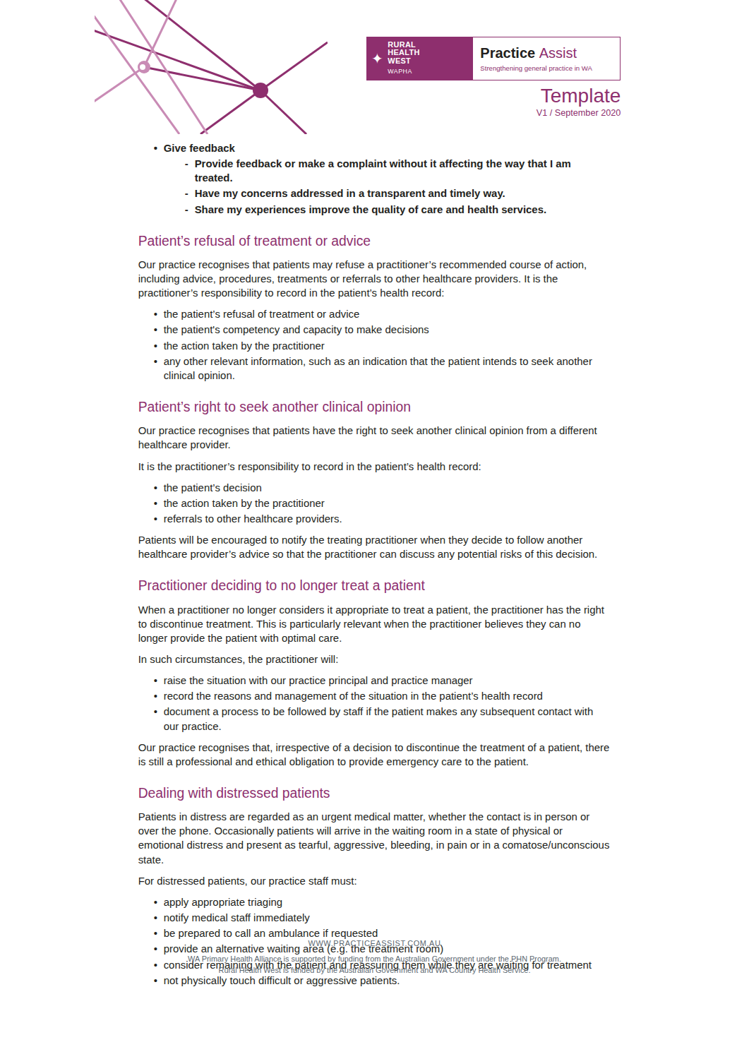✦
Rural
Health
West
WAPHA
Practice Assist
Strengthening general practice in WA
Template
V1 / September 2020
Give feedback
Provide feedback or make a complaint without it affecting the way that I am treated.
Have my concerns addressed in a transparent and timely way.
Share my experiences improve the quality of care and health services.
Patient’s refusal of treatment or advice
Our practice recognises that patients may refuse a practitioner’s recommended course of action, including advice, procedures, treatments or referrals to other healthcare providers. It is the practitioner’s responsibility to record in the patient’s health record:
the patient’s refusal of treatment or advice
the patient's competency and capacity to make decisions
the action taken by the practitioner
any other relevant information, such as an indication that the patient intends to seek another clinical opinion.
Patient’s right to seek another clinical opinion
Our practice recognises that patients have the right to seek another clinical opinion from a different healthcare provider.
It is the practitioner’s responsibility to record in the patient’s health record:
the patient’s decision
the action taken by the practitioner
referrals to other healthcare providers.
Patients will be encouraged to notify the treating practitioner when they decide to follow another healthcare provider’s advice so that the practitioner can discuss any potential risks of this decision.
Practitioner deciding to no longer treat a patient
When a practitioner no longer considers it appropriate to treat a patient, the practitioner has the right to discontinue treatment. This is particularly relevant when the practitioner believes they can no longer provide the patient with optimal care.
In such circumstances, the practitioner will:
raise the situation with our practice principal and practice manager
record the reasons and management of the situation in the patient’s health record
document a process to be followed by staff if the patient makes any subsequent contact with our practice.
Our practice recognises that, irrespective of a decision to discontinue the treatment of a patient, there is still a professional and ethical obligation to provide emergency care to the patient.
Dealing with distressed patients
Patients in distress are regarded as an urgent medical matter, whether the contact is in person or over the phone. Occasionally patients will arrive in the waiting room in a state of physical or emotional distress and present as tearful, aggressive, bleeding, in pain or in a comatose/unconscious state.
For distressed patients, our practice staff must:
apply appropriate triaging
notify medical staff immediately
be prepared to call an ambulance if requested
provide an alternative waiting area (e.g. the treatment room)
consider remaining with the patient and reassuring them while they are waiting for treatment
not physically touch difficult or aggressive patients.
WWW.PRACTICEASSIST.COM.AU
WA Primary Health Alliance is supported by funding from the Australian Government under the PHN Program.
Rural Health West is funded by the Australian Government and WA Country Health Service.